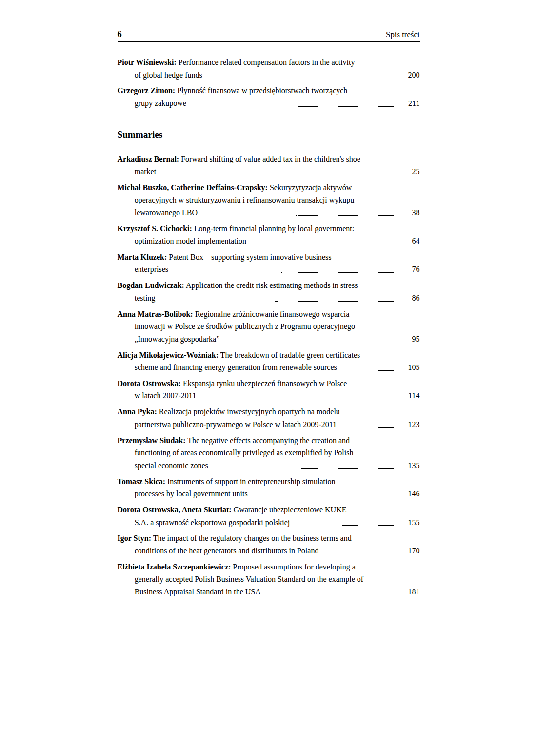6 Spis treści
Piotr Wiśniewski: Performance related compensation factors in the activity
of global hedge funds 200
Grzegorz Zimon: Płynność finansowa w przedsiębiorstwach tworzących
grupy zakupowe 211
Summaries
Arkadiusz Bernal: Forward shifting of value added tax in the children's shoe
market 25
Michał Buszko, Catherine Deffains-Crapsky: Sekuryzytyzacja aktywów
operacyjnych w strukturyzowaniu i refinansowaniu transakcji wykupu
lewarowanego LBO 38
Krzysztof S. Cichocki: Long-term financial planning by local government:
optimization model implementation 64
Marta Kluzek: Patent Box – supporting system innovative business
enterprises 76
Bogdan Ludwiczak: Application the credit risk estimating methods in stress
testing 86
Anna Matras-Bolibok: Regionalne zróżnicowanie finansowego wsparcia
innowacji w Polsce ze środków publicznych z Programu operacyjnego
„Innowacyjna gospodarka” 95
Alicja Mikołajewicz-Woźniak: The breakdown of tradable green certificates
scheme and financing energy generation from renewable sources 105
Dorota Ostrowska: Ekspansja rynku ubezpieczeń finansowych w Polsce
w latach 2007-2011 114
Anna Pyka: Realizacja projektów inwestycyjnych opartych na modelu
partnerstwa publiczno-prywatnego w Polsce w latach 2009-2011 123
Przemysław Siudak: The negative effects accompanying the creation and
functioning of areas economically privileged as exemplified by Polish
special economic zones 135
Tomasz Skica: Instruments of support in entrepreneurship simulation
processes by local government units 146
Dorota Ostrowska, Aneta Skuriat: Gwarancje ubezpieczeniowe KUKE
S.A. a sprawność eksportowa gospodarki polskiej 155
Igor Styn: The impact of the regulatory changes on the business terms and
conditions of the heat generators and distributors in Poland 170
Elżbieta Izabela Szczepankiewicz: Proposed assumptions for developing a
generally accepted Polish Business Valuation Standard on the example of
Business Appraisal Standard in the USA 181